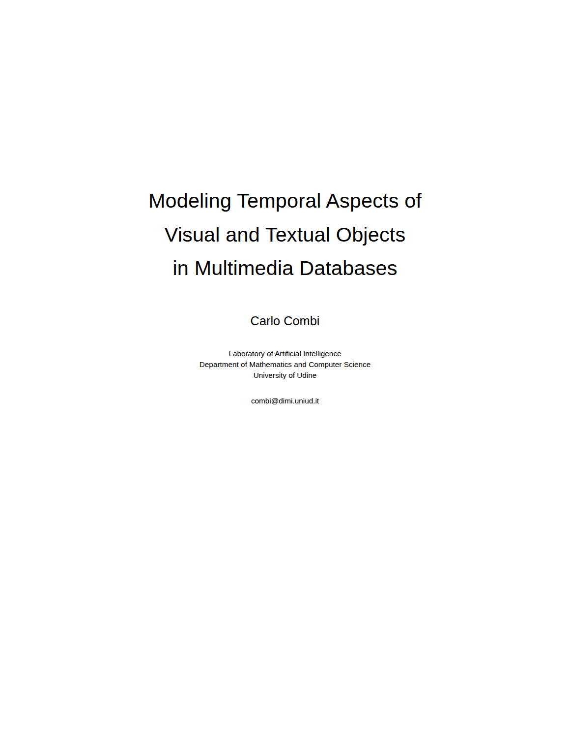Modeling Temporal Aspects of
Visual and Textual Objects
in Multimedia Databases
Carlo Combi
Laboratory of Artificial Intelligence
Department of Mathematics and Computer Science
University of Udine
combi@dimi.uniud.it